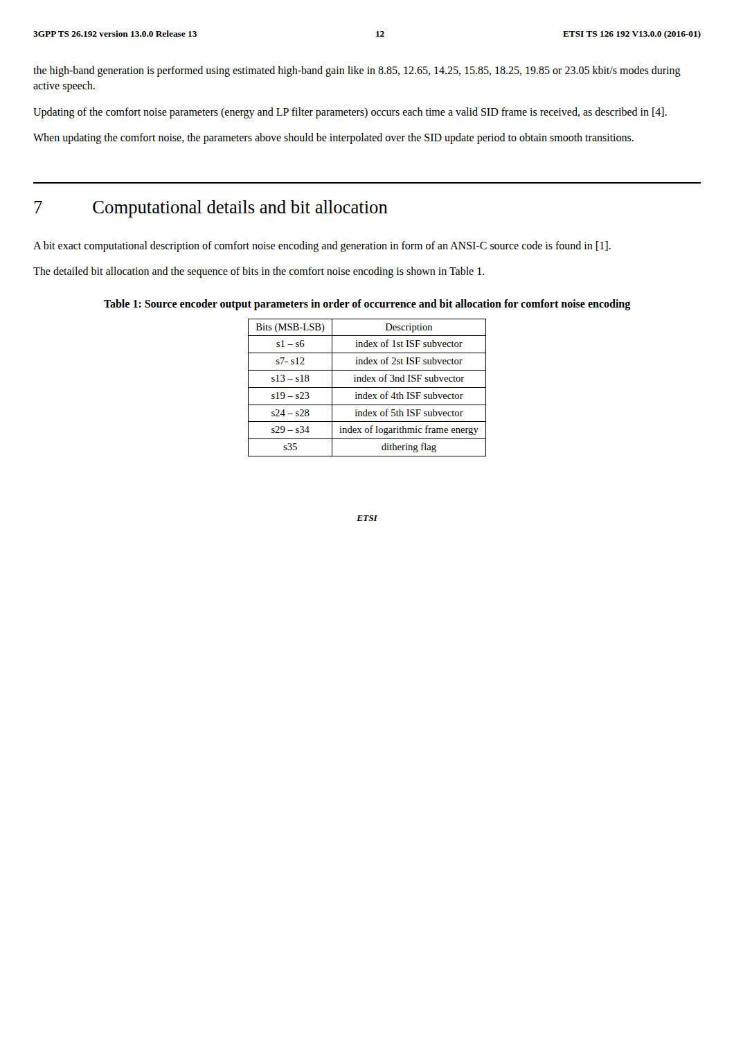3GPP TS 26.192 version 13.0.0 Release 13
12
ETSI TS 126 192 V13.0.0 (2016-01)
the high-band generation is performed using estimated high-band gain like in 8.85, 12.65, 14.25, 15.85, 18.25, 19.85 or 23.05 kbit/s modes during active speech.
Updating of the comfort noise parameters (energy and LP filter parameters) occurs each time a valid SID frame is received, as described in [4].
When updating the comfort noise, the parameters above should be interpolated over the SID update period to obtain smooth transitions.
7 Computational details and bit allocation
A bit exact computational description of comfort noise encoding and generation in form of an ANSI-C source code is found in [1].
The detailed bit allocation and the sequence of bits in the comfort noise encoding is shown in Table 1.
Table 1: Source encoder output parameters in order of occurrence and bit allocation for comfort noise encoding
| Bits (MSB-LSB) | Description |
| --- | --- |
| s1 – s6 | index of 1st ISF subvector |
| s7- s12 | index of 2st ISF subvector |
| s13 – s18 | index of 3nd ISF subvector |
| s19 – s23 | index of 4th ISF subvector |
| s24 – s28 | index of 5th ISF subvector |
| s29 – s34 | index of logarithmic frame energy |
| s35 | dithering flag |
ETSI